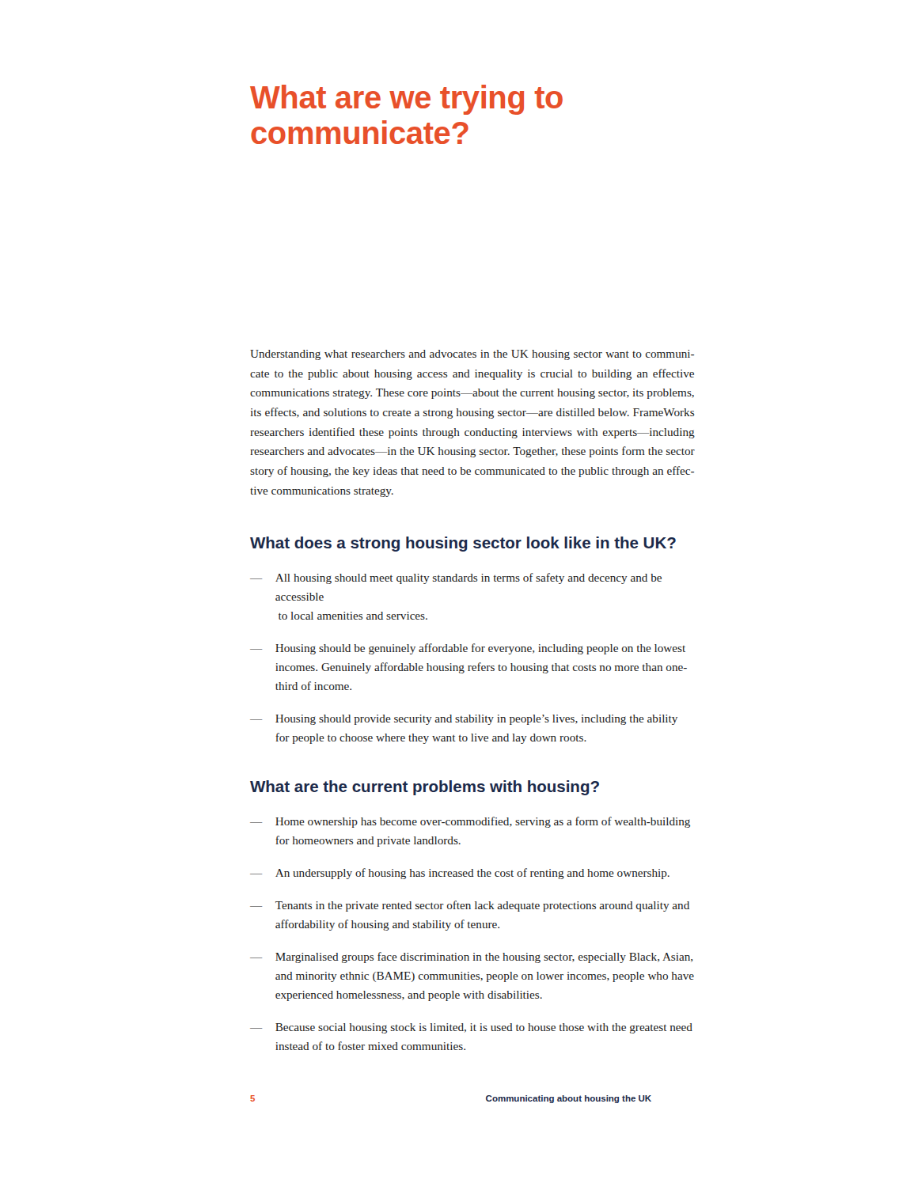What are we trying to communicate?
Understanding what researchers and advocates in the UK housing sector want to communicate to the public about housing access and inequality is crucial to building an effective communications strategy. These core points—about the current housing sector, its problems, its effects, and solutions to create a strong housing sector—are distilled below. FrameWorks researchers identified these points through conducting interviews with experts—including researchers and advocates—in the UK housing sector. Together, these points form the sector story of housing, the key ideas that need to be communicated to the public through an effective communications strategy.
What does a strong housing sector look like in the UK?
All housing should meet quality standards in terms of safety and decency and be accessible
to local amenities and services.
Housing should be genuinely affordable for everyone, including people on the lowest incomes. Genuinely affordable housing refers to housing that costs no more than one-third of income.
Housing should provide security and stability in people’s lives, including the ability for people to choose where they want to live and lay down roots.
What are the current problems with housing?
Home ownership has become over-commodified, serving as a form of wealth-building for homeowners and private landlords.
An undersupply of housing has increased the cost of renting and home ownership.
Tenants in the private rented sector often lack adequate protections around quality and affordability of housing and stability of tenure.
Marginalised groups face discrimination in the housing sector, especially Black, Asian, and minority ethnic (BAME) communities, people on lower incomes, people who have experienced homelessness, and people with disabilities.
Because social housing stock is limited, it is used to house those with the greatest need instead of to foster mixed communities.
5 Communicating about housing the UK